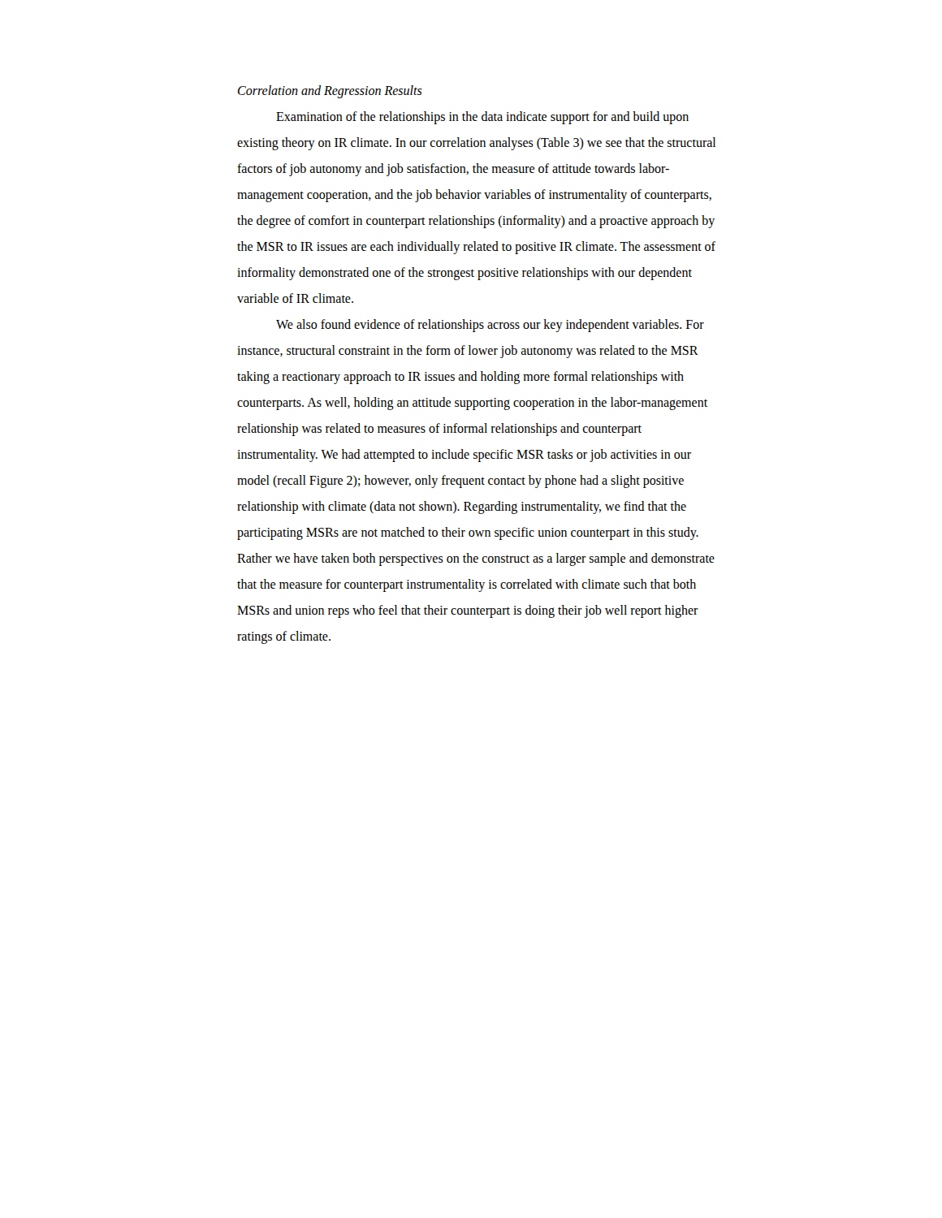Correlation and Regression Results
Examination of the relationships in the data indicate support for and build upon existing theory on IR climate. In our correlation analyses (Table 3) we see that the structural factors of job autonomy and job satisfaction, the measure of attitude towards labor-management cooperation, and the job behavior variables of instrumentality of counterparts, the degree of comfort in counterpart relationships (informality) and a proactive approach by the MSR to IR issues are each individually related to positive IR climate. The assessment of informality demonstrated one of the strongest positive relationships with our dependent variable of IR climate.
We also found evidence of relationships across our key independent variables. For instance, structural constraint in the form of lower job autonomy was related to the MSR taking a reactionary approach to IR issues and holding more formal relationships with counterparts. As well, holding an attitude supporting cooperation in the labor-management relationship was related to measures of informal relationships and counterpart instrumentality. We had attempted to include specific MSR tasks or job activities in our model (recall Figure 2); however, only frequent contact by phone had a slight positive relationship with climate (data not shown). Regarding instrumentality, we find that the participating MSRs are not matched to their own specific union counterpart in this study. Rather we have taken both perspectives on the construct as a larger sample and demonstrate that the measure for counterpart instrumentality is correlated with climate such that both MSRs and union reps who feel that their counterpart is doing their job well report higher ratings of climate.